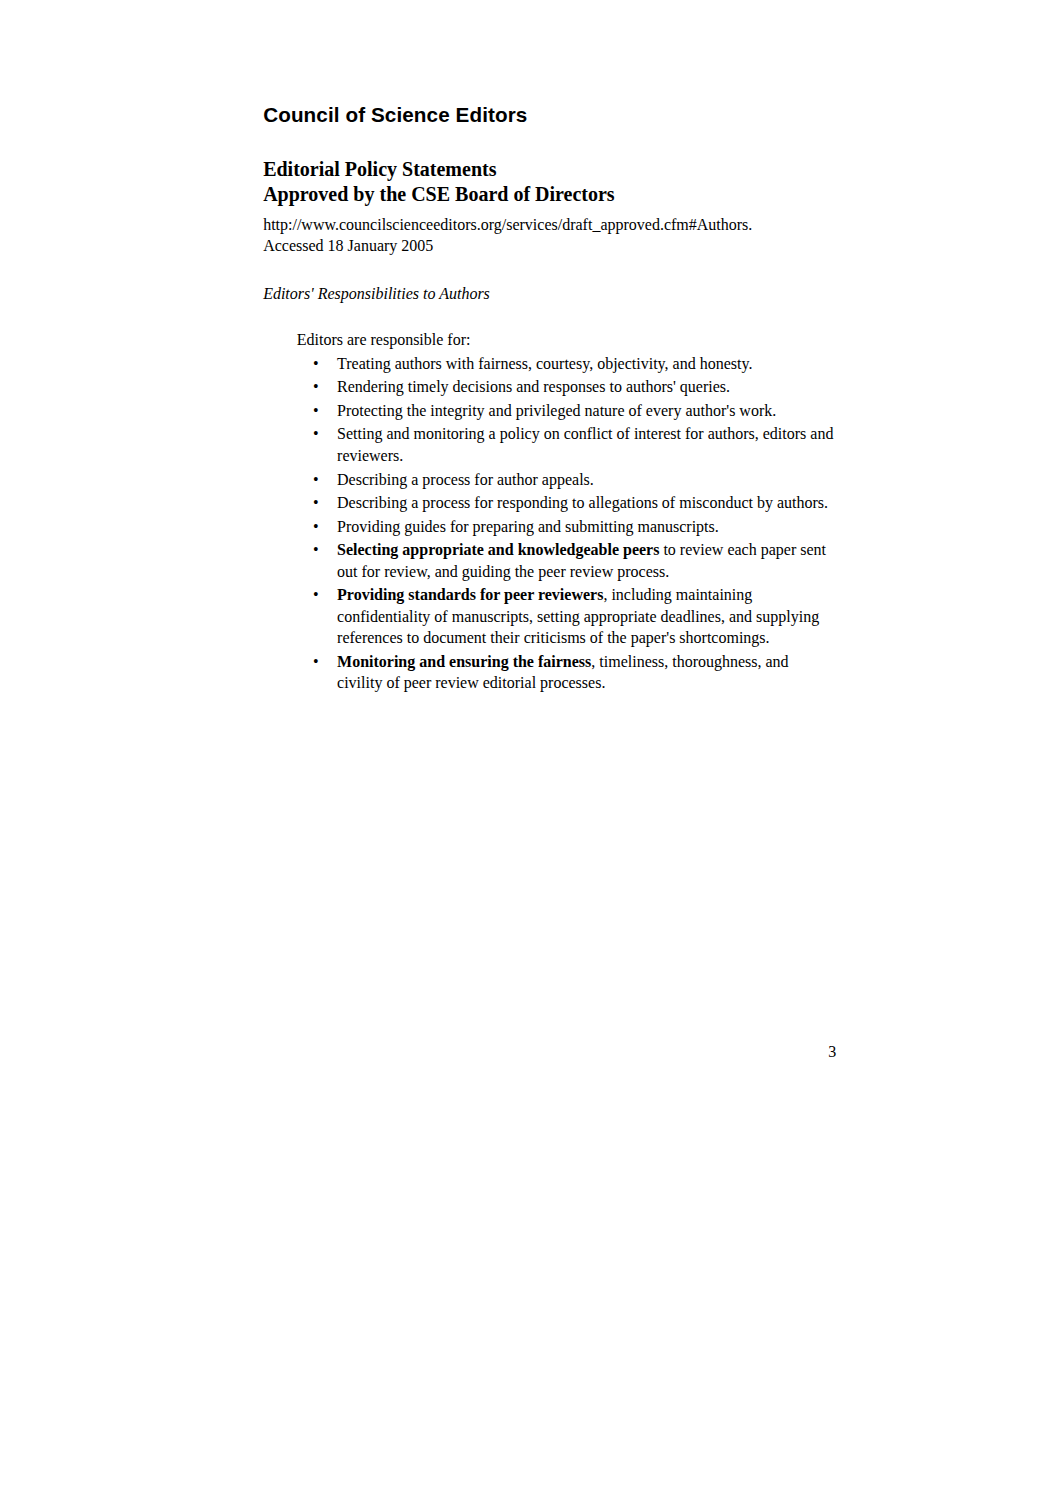Council of Science Editors
Editorial Policy Statements
Approved by the CSE Board of Directors
http://www.councilscienceeditors.org/services/draft_approved.cfm#Authors.
Accessed 18 January 2005
Editors' Responsibilities to Authors
Editors are responsible for:
Treating authors with fairness, courtesy, objectivity, and honesty.
Rendering timely decisions and responses to authors' queries.
Protecting the integrity and privileged nature of every author's work.
Setting and monitoring a policy on conflict of interest for authors, editors and reviewers.
Describing a process for author appeals.
Describing a process for responding to allegations of misconduct by authors.
Providing guides for preparing and submitting manuscripts.
Selecting appropriate and knowledgeable peers to review each paper sent out for review, and guiding the peer review process.
Providing standards for peer reviewers, including maintaining confidentiality of manuscripts, setting appropriate deadlines, and supplying references to document their criticisms of the paper's shortcomings.
Monitoring and ensuring the fairness, timeliness, thoroughness, and civility of peer review editorial processes.
3